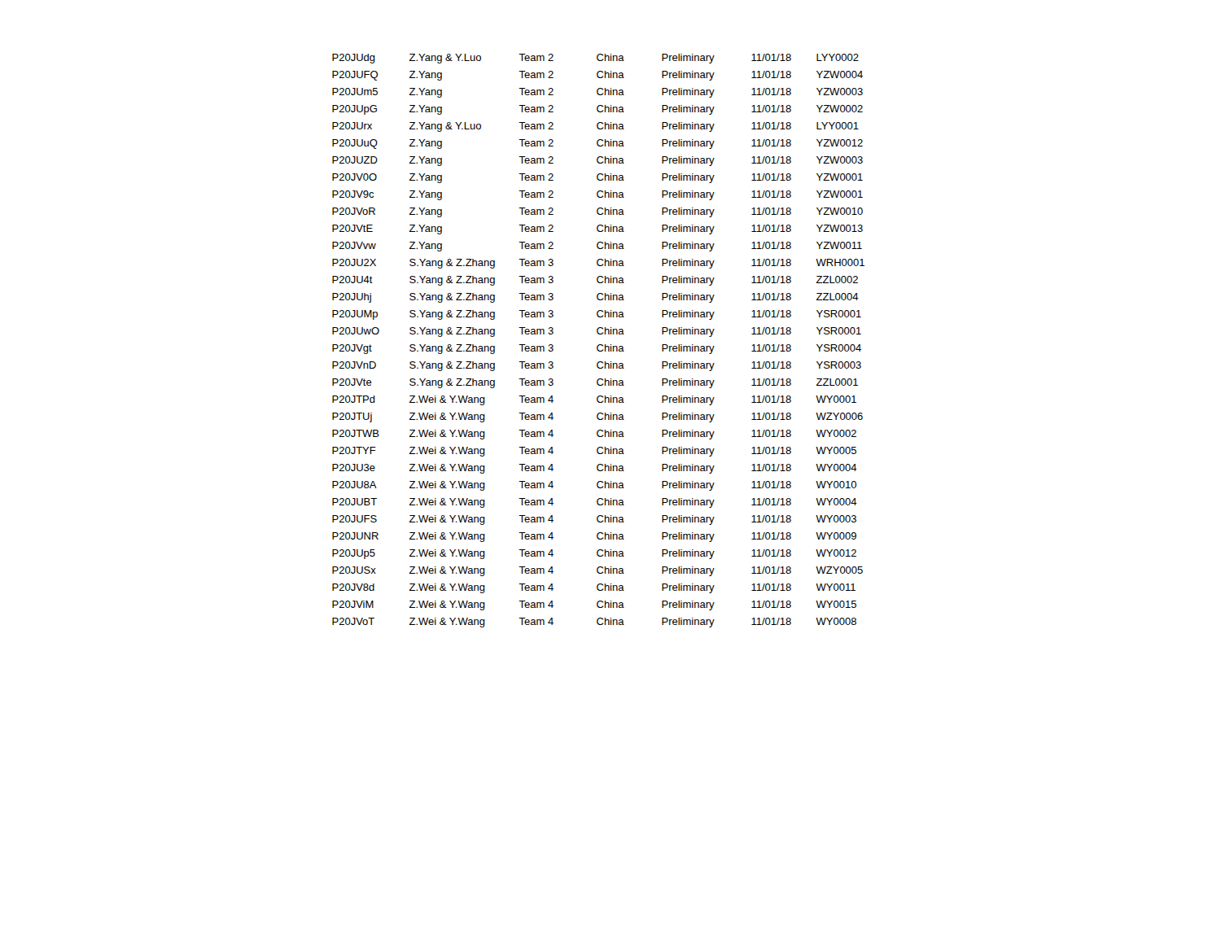| P20JUdg | Z.Yang & Y.Luo | Team 2 | China | Preliminary | 11/01/18 | LYY0002 |
| P20JUFQ | Z.Yang | Team 2 | China | Preliminary | 11/01/18 | YZW0004 |
| P20JUm5 | Z.Yang | Team 2 | China | Preliminary | 11/01/18 | YZW0003 |
| P20JUpG | Z.Yang | Team 2 | China | Preliminary | 11/01/18 | YZW0002 |
| P20JUrx | Z.Yang & Y.Luo | Team 2 | China | Preliminary | 11/01/18 | LYY0001 |
| P20JUuQ | Z.Yang | Team 2 | China | Preliminary | 11/01/18 | YZW0012 |
| P20JUZD | Z.Yang | Team 2 | China | Preliminary | 11/01/18 | YZW0003 |
| P20JV0O | Z.Yang | Team 2 | China | Preliminary | 11/01/18 | YZW0001 |
| P20JV9c | Z.Yang | Team 2 | China | Preliminary | 11/01/18 | YZW0001 |
| P20JVoR | Z.Yang | Team 2 | China | Preliminary | 11/01/18 | YZW0010 |
| P20JVtE | Z.Yang | Team 2 | China | Preliminary | 11/01/18 | YZW0013 |
| P20JVvw | Z.Yang | Team 2 | China | Preliminary | 11/01/18 | YZW0011 |
| P20JU2X | S.Yang & Z.Zhang | Team 3 | China | Preliminary | 11/01/18 | WRH0001 |
| P20JU4t | S.Yang & Z.Zhang | Team 3 | China | Preliminary | 11/01/18 | ZZL0002 |
| P20JUhj | S.Yang & Z.Zhang | Team 3 | China | Preliminary | 11/01/18 | ZZL0004 |
| P20JUMp | S.Yang & Z.Zhang | Team 3 | China | Preliminary | 11/01/18 | YSR0001 |
| P20JUwO | S.Yang & Z.Zhang | Team 3 | China | Preliminary | 11/01/18 | YSR0001 |
| P20JVgt | S.Yang & Z.Zhang | Team 3 | China | Preliminary | 11/01/18 | YSR0004 |
| P20JVnD | S.Yang & Z.Zhang | Team 3 | China | Preliminary | 11/01/18 | YSR0003 |
| P20JVte | S.Yang & Z.Zhang | Team 3 | China | Preliminary | 11/01/18 | ZZL0001 |
| P20JTPd | Z.Wei & Y.Wang | Team 4 | China | Preliminary | 11/01/18 | WY0001 |
| P20JTUj | Z.Wei & Y.Wang | Team 4 | China | Preliminary | 11/01/18 | WZY0006 |
| P20JTWB | Z.Wei & Y.Wang | Team 4 | China | Preliminary | 11/01/18 | WY0002 |
| P20JTYF | Z.Wei & Y.Wang | Team 4 | China | Preliminary | 11/01/18 | WY0005 |
| P20JU3e | Z.Wei & Y.Wang | Team 4 | China | Preliminary | 11/01/18 | WY0004 |
| P20JU8A | Z.Wei & Y.Wang | Team 4 | China | Preliminary | 11/01/18 | WY0010 |
| P20JUBT | Z.Wei & Y.Wang | Team 4 | China | Preliminary | 11/01/18 | WY0004 |
| P20JUFS | Z.Wei & Y.Wang | Team 4 | China | Preliminary | 11/01/18 | WY0003 |
| P20JUNR | Z.Wei & Y.Wang | Team 4 | China | Preliminary | 11/01/18 | WY0009 |
| P20JUp5 | Z.Wei & Y.Wang | Team 4 | China | Preliminary | 11/01/18 | WY0012 |
| P20JUSx | Z.Wei & Y.Wang | Team 4 | China | Preliminary | 11/01/18 | WZY0005 |
| P20JV8d | Z.Wei & Y.Wang | Team 4 | China | Preliminary | 11/01/18 | WY0011 |
| P20JViM | Z.Wei & Y.Wang | Team 4 | China | Preliminary | 11/01/18 | WY0015 |
| P20JVoT | Z.Wei & Y.Wang | Team 4 | China | Preliminary | 11/01/18 | WY0008 |